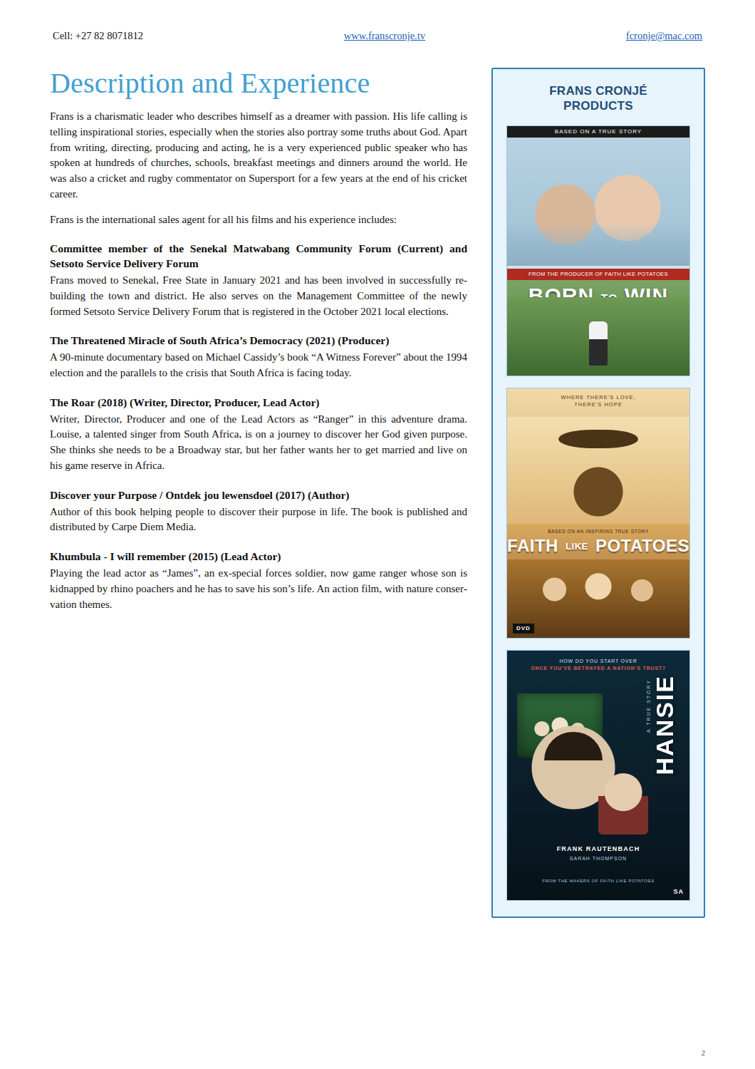Cell: +27 82 8071812
www.franscronje.tv
fcronje@mac.com
Description and Experience
Frans is a charismatic leader who describes himself as a dreamer with passion. His life calling is telling inspirational stories, especially when the stories also portray some truths about God. Apart from writing, directing, producing and acting, he is a very experienced public speaker who has spoken at hundreds of churches, schools, breakfast meetings and dinners around the world. He was also a cricket and rugby commentator on Supersport for a few years at the end of his cricket career.
Frans is the international sales agent for all his films and his experience includes:
Committee member of the Senekal Matwabang Community Forum (Current) and Setsoto Service Delivery Forum
Frans moved to Senekal, Free State in January 2021 and has been involved in successfully rebuilding the town and district. He also serves on the Management Committee of the newly formed Setsoto Service Delivery Forum that is registered in the October 2021 local elections.
The Threatened Miracle of South Africa’s Democracy (2021) (Producer)
A 90-minute documentary based on Michael Cassidy’s book “A Witness Forever” about the 1994 election and the parallels to the crisis that South Africa is facing today.
The Roar (2018) (Writer, Director, Producer, Lead Actor)
Writer, Director, Producer and one of the Lead Actors as “Ranger” in this adventure drama. Louise, a talented singer from South Africa, is on a journey to discover her God given purpose. She thinks she needs to be a Broadway star, but her father wants her to get married and live on his game reserve in Africa.
Discover your Purpose / Ontdek jou lewensdoel (2017) (Author)
Author of this book helping people to discover their purpose in life. The book is published and distributed by Carpe Diem Media.
Khumbula - I will remember (2015) (Lead Actor)
Playing the lead actor as “James”, an ex-special forces soldier, now game ranger whose son is kidnapped by rhino poachers and he has to save his son’s life. An action film, with nature conservation themes.
FRANS CRONJÉ
PRODUCTS
Based on a true story
From the producer of Faith Like Potatoes
BORN TO WIN With faith, everything is possible
Where there’s love,
there’s hope
Based on an inspiring true story
FAITH LIKE POTATOES
DVD
How do you start over
once you’ve betrayed a nation’s trust?
A true story
HANSIE
FRANK RAUTENBACHSARAH THOMPSON
From the makers of Faith Like Potatoes
SA
2